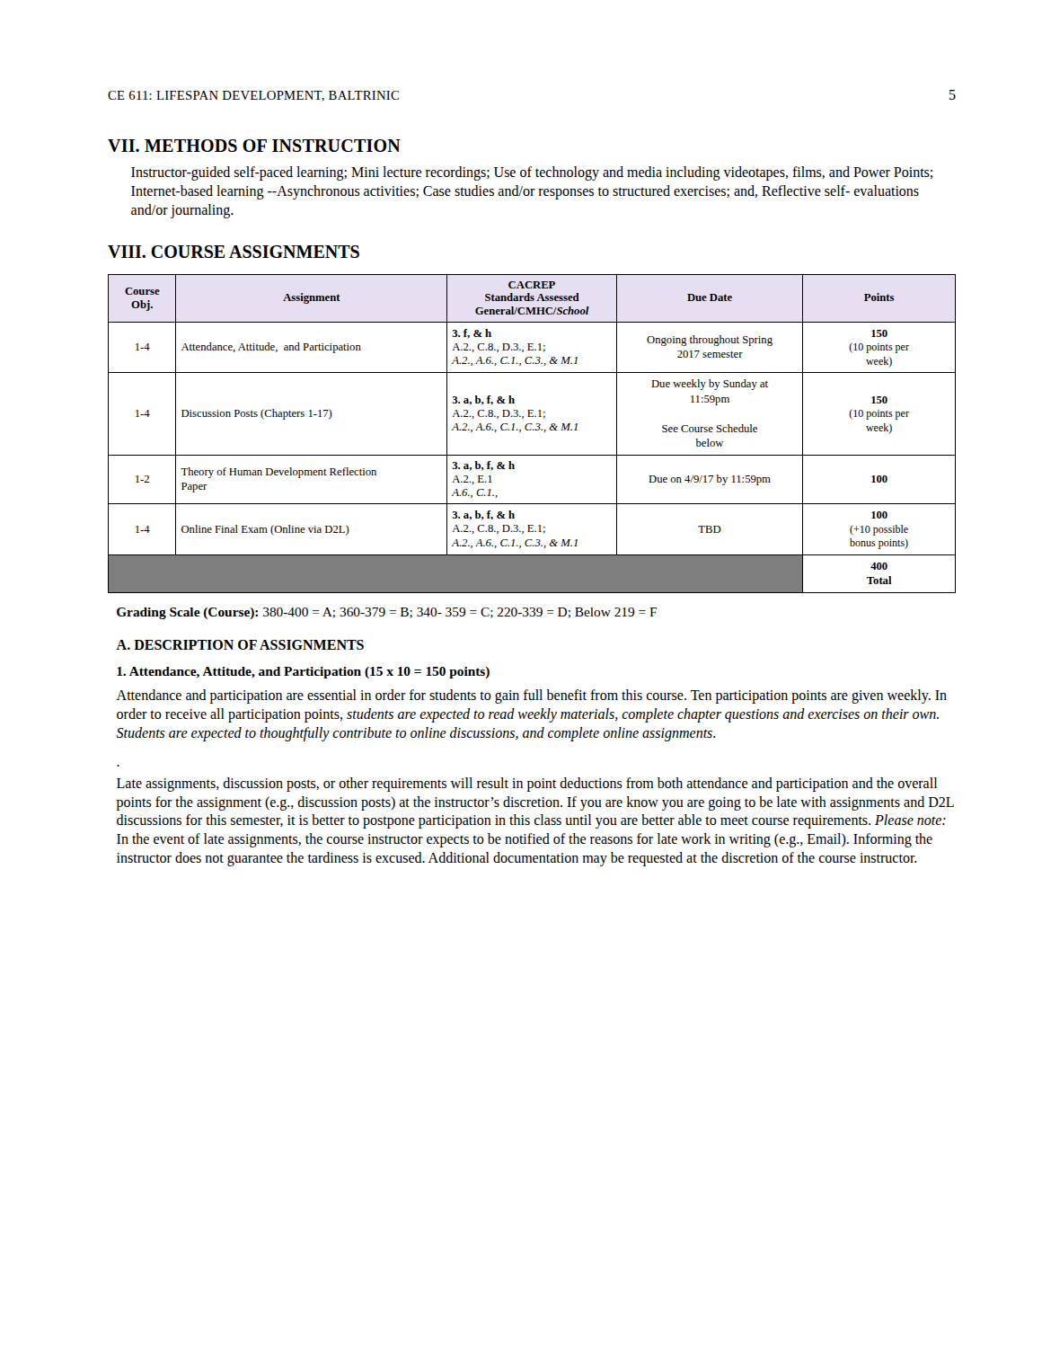CE 611: LIFESPAN DEVELOPMENT, BALTRINIC 5
VII. METHODS OF INSTRUCTION
Instructor-guided self-paced learning; Mini lecture recordings; Use of technology and media including videotapes, films, and Power Points; Internet-based learning --Asynchronous activities; Case studies and/or responses to structured exercises; and, Reflective self- evaluations and/or journaling.
VIII. COURSE ASSIGNMENTS
| Course Obj. | Assignment | CACREP Standards Assessed General /CMHC/ School | Due Date | Points |
| --- | --- | --- | --- | --- |
| 1-4 | Attendance, Attitude, and Participation | 3. f, & h A.2., C.8., D.3., E.1; A.2., A.6., C.1., C.3., & M.1 | Ongoing throughout Spring 2017 semester | 150 (10 points per week) |
| 1-4 | Discussion Posts (Chapters 1-17) | 3. a, b, f, & h A.2., C.8., D.3., E.1; A.2., A.6., C.1., C.3., & M.1 | Due weekly by Sunday at 11:59pm See Course Schedule below | 150 (10 points per week) |
| 1-2 | Theory of Human Development Reflection Paper | 3. a, b, f, & h A.2., E.1 A.6., C.1., | Due on 4/9/17 by 11:59pm | 100 |
| 1-4 | Online Final Exam (Online via D2L) | 3. a, b, f, & h A.2., C.8., D.3., E.1; A.2., A.6., C.1., C.3., & M.1 | TBD | 100 (+10 possible bonus points) |
| | 400 Total |
Grading Scale (Course): 380-400 = A; 360-379 = B; 340- 359 = C; 220-339 = D; Below 219 = F
A. DESCRIPTION OF ASSIGNMENTS
1. Attendance, Attitude, and Participation (15 x 10 = 150 points)
Attendance and participation are essential in order for students to gain full benefit from this course. Ten participation points are given weekly. In order to receive all participation points, students are expected to read weekly materials, complete chapter questions and exercises on their own. Students are expected to thoughtfully contribute to online discussions, and complete online assignments.
.
Late assignments, discussion posts, or other requirements will result in point deductions from both attendance and participation and the overall points for the assignment (e.g., discussion posts) at the instructor’s discretion. If you are know you are going to be late with assignments and D2L discussions for this semester, it is better to postpone participation in this class until you are better able to meet course requirements. Please note: In the event of late assignments, the course instructor expects to be notified of the reasons for late work in writing (e.g., Email). Informing the instructor does not guarantee the tardiness is excused. Additional documentation may be requested at the discretion of the course instructor.